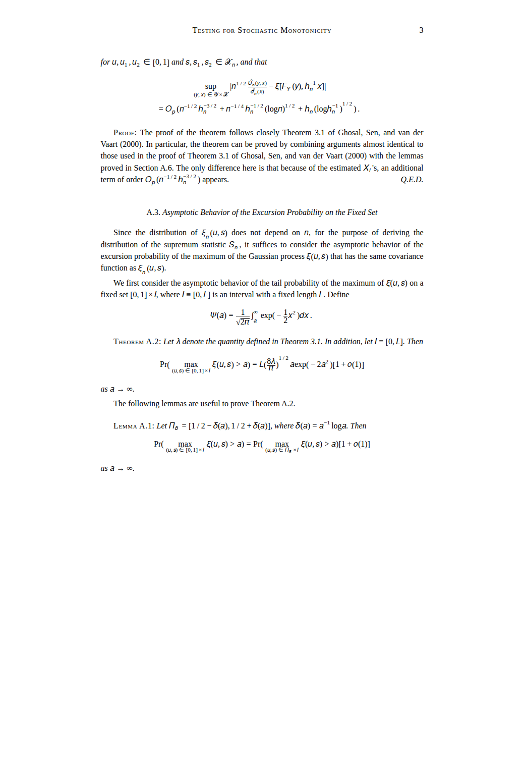Testing for Stochastic Monotonicity 3
for u,u1,u2∈[0,1] and s,s1,s2∈𝒳n, and that
sup (y,x)∈𝒴×𝒳 | n1/2 Un^(y,x) σn^(x) − ξ [FY(y),hn−1x] | = Op ( n−1/2 hn−3/2 + n−1/4 hn−1/2 (log⁡n)1/2 + hn (log⁡hn−1)1/2 ) .
Proof: The proof of the theorem follows closely Theorem 3.1 of Ghosal, Sen, and van der Vaart (2000). In particular, the theorem can be proved by combining arguments almost identical to those used in the proof of Theorem 3.1 of Ghosal, Sen, and van der Vaart (2000) with the lemmas proved in Section A.6. The only difference here is that because of the estimated Xi's, an additional term of order Op(n−1/2hn−3/2) appears. Q.E.D.
A.3. Asymptotic Behavior of the Excursion Probability on the Fixed Set
Since the distribution of ξn(u,s) does not depend on n, for the purpose of deriving the distribution of the supremum statistic Sn, it suffices to consider the asymptotic behavior of the excursion probability of the maximum of the Gaussian process ξ(u,s) that has the same covariance function as ξn(u,s).
We first consider the asymptotic behavior of the tail probability of the maximum of ξ(u,s) on a fixed set [0,1]×I, where I≡[0,L] is an interval with a fixed length L. Define
Ψ(a) = 12π ∫a∞ exp⁡ (−12x2) dx.
Theorem A.2: Let λ denote the quantity defined in Theorem 3.1. In addition, let I=[0,L]. Then
Pr ( max (u,s)∈[0,1]×I ξ(u,s) >a ) = L (8λπ) 1/2 a exp⁡(−2a2) [1+o(1)]
as a→∞.
The following lemmas are useful to prove Theorem A.2.
Lemma A.1: Let Πδ=[1/2−δ(a),1/2+δ(a)], where δ(a)=a−1log⁡a. Then
Pr ( max (u,s)∈[0,1]×I ξ(u,s) >a ) = Pr ( max (u,s)∈Πδ×I ξ(u,s) >a ) [1+o(1)]
as a→∞.